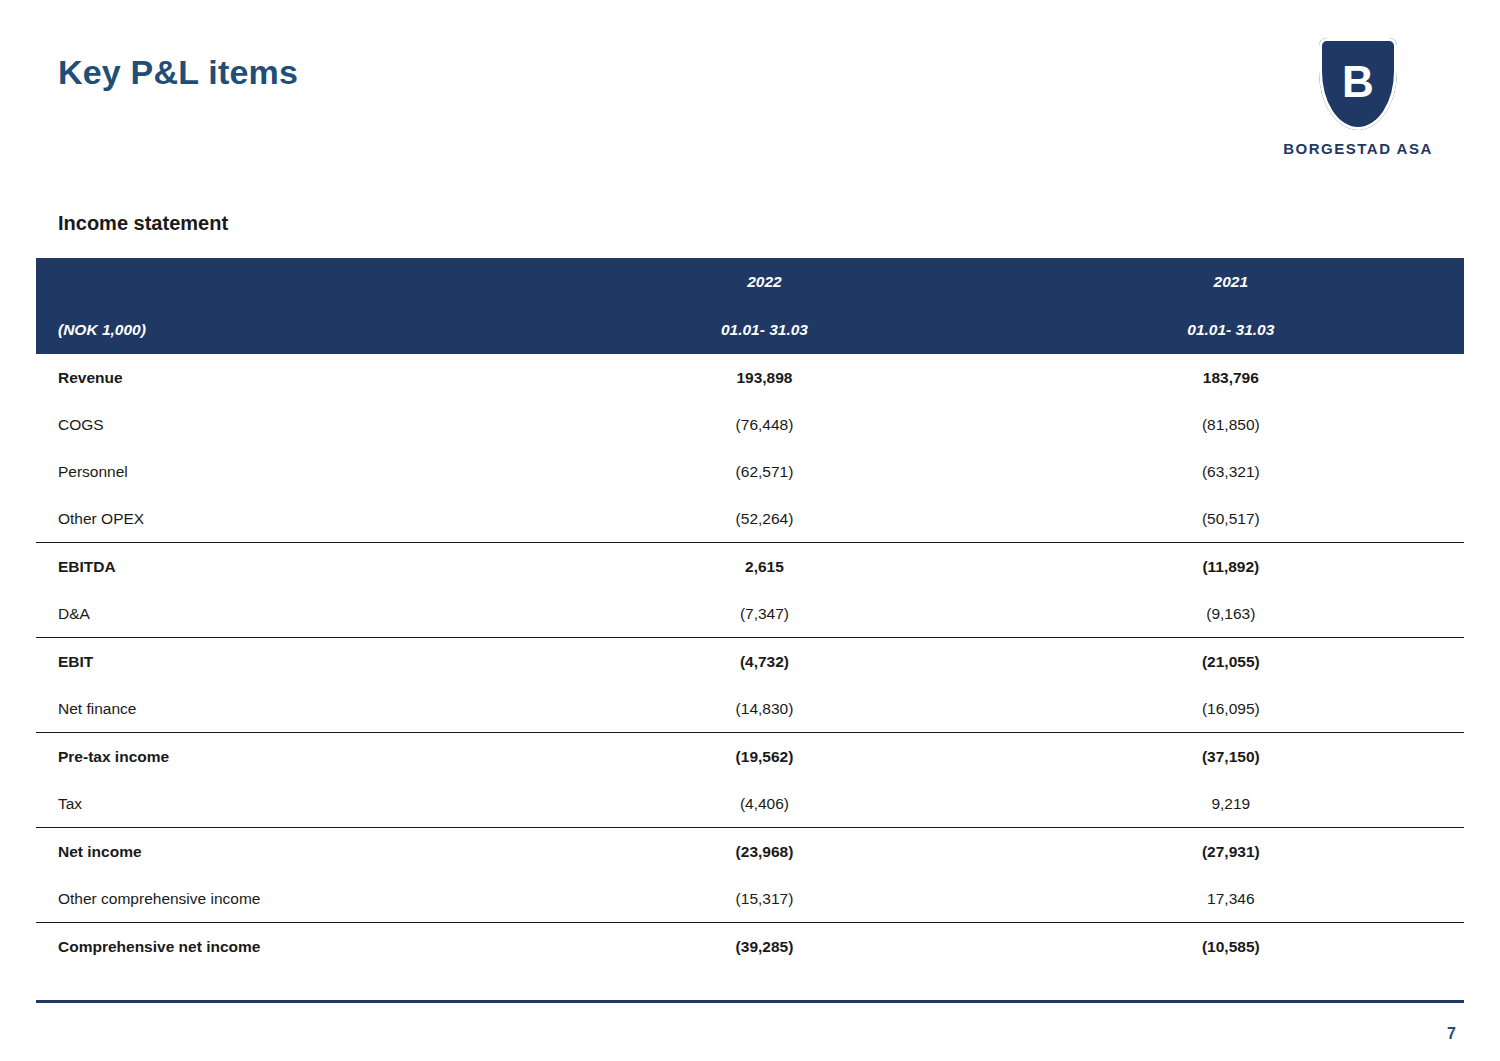Key P&L items
B
BORGESTAD ASA
Income statement
| | 2022 | 2021 |
| --- | --- | --- |
| (NOK 1,000) | 01.01- 31.03 | 01.01- 31.03 |
| Revenue | 193,898 | 183,796 |
| COGS | (76,448) | (81,850) |
| Personnel | (62,571) | (63,321) |
| Other OPEX | (52,264) | (50,517) |
| EBITDA | 2,615 | (11,892) |
| D&A | (7,347) | (9,163) |
| EBIT | (4,732) | (21,055) |
| Net finance | (14,830) | (16,095) |
| Pre-tax income | (19,562) | (37,150) |
| Tax | (4,406) | 9,219 |
| Net income | (23,968) | (27,931) |
| Other comprehensive income | (15,317) | 17,346 |
| Comprehensive net income | (39,285) | (10,585) |
7